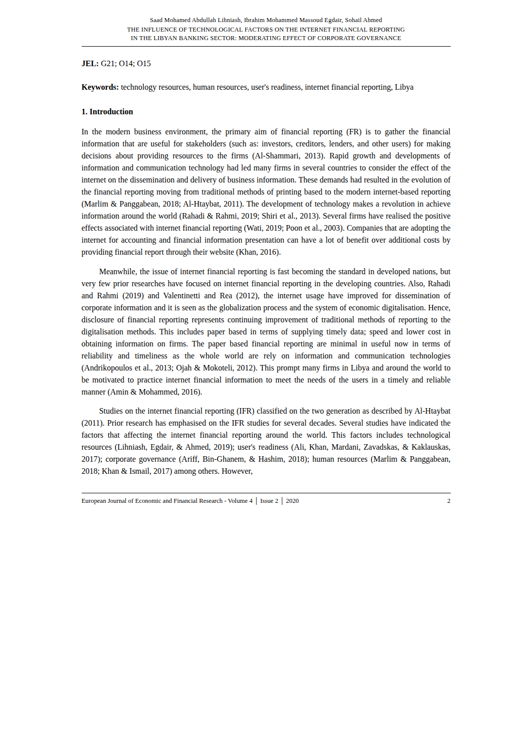Saad Mohamed Abdullah Lihniash, Ibrahim Mohammed Massoud Egdair, Sohail Ahmed
The Influence of Technological Factors on the Internet Financial Reporting
in the Libyan Banking Sector: Moderating Effect of Corporate Governance
JEL: G21; O14; O15
Keywords: technology resources, human resources, user's readiness, internet financial reporting, Libya
1. Introduction
In the modern business environment, the primary aim of financial reporting (FR) is to gather the financial information that are useful for stakeholders (such as: investors, creditors, lenders, and other users) for making decisions about providing resources to the firms (Al-Shammari, 2013). Rapid growth and developments of information and communication technology had led many firms in several countries to consider the effect of the internet on the dissemination and delivery of business information. These demands had resulted in the evolution of the financial reporting moving from traditional methods of printing based to the modern internet-based reporting (Marlim & Panggabean, 2018; Al-Htaybat, 2011). The development of technology makes a revolution in achieve information around the world (Rahadi & Rahmi, 2019; Shiri et al., 2013). Several firms have realised the positive effects associated with internet financial reporting (Wati, 2019; Poon et al., 2003). Companies that are adopting the internet for accounting and financial information presentation can have a lot of benefit over additional costs by providing financial report through their website (Khan, 2016).
Meanwhile, the issue of internet financial reporting is fast becoming the standard in developed nations, but very few prior researches have focused on internet financial reporting in the developing countries. Also, Rahadi and Rahmi (2019) and Valentinetti and Rea (2012), the internet usage have improved for dissemination of corporate information and it is seen as the globalization process and the system of economic digitalisation. Hence, disclosure of financial reporting represents continuing improvement of traditional methods of reporting to the digitalisation methods. This includes paper based in terms of supplying timely data; speed and lower cost in obtaining information on firms. The paper based financial reporting are minimal in useful now in terms of reliability and timeliness as the whole world are rely on information and communication technologies (Andrikopoulos et al., 2013; Ojah & Mokoteli, 2012). This prompt many firms in Libya and around the world to be motivated to practice internet financial information to meet the needs of the users in a timely and reliable manner (Amin & Mohammed, 2016).
Studies on the internet financial reporting (IFR) classified on the two generation as described by Al-Htaybat (2011). Prior research has emphasised on the IFR studies for several decades. Several studies have indicated the factors that affecting the internet financial reporting around the world. This factors includes technological resources (Lihniash, Egdair, & Ahmed, 2019); user's readiness (Ali, Khan, Mardani, Zavadskas, & Kaklauskas, 2017); corporate governance (Ariff, Bin-Ghanem, & Hashim, 2018); human resources (Marlim & Panggabean, 2018; Khan & Ismail, 2017) among others. However,
European Journal of Economic and Financial Research - Volume 4 │ Issue 2 │ 2020 2